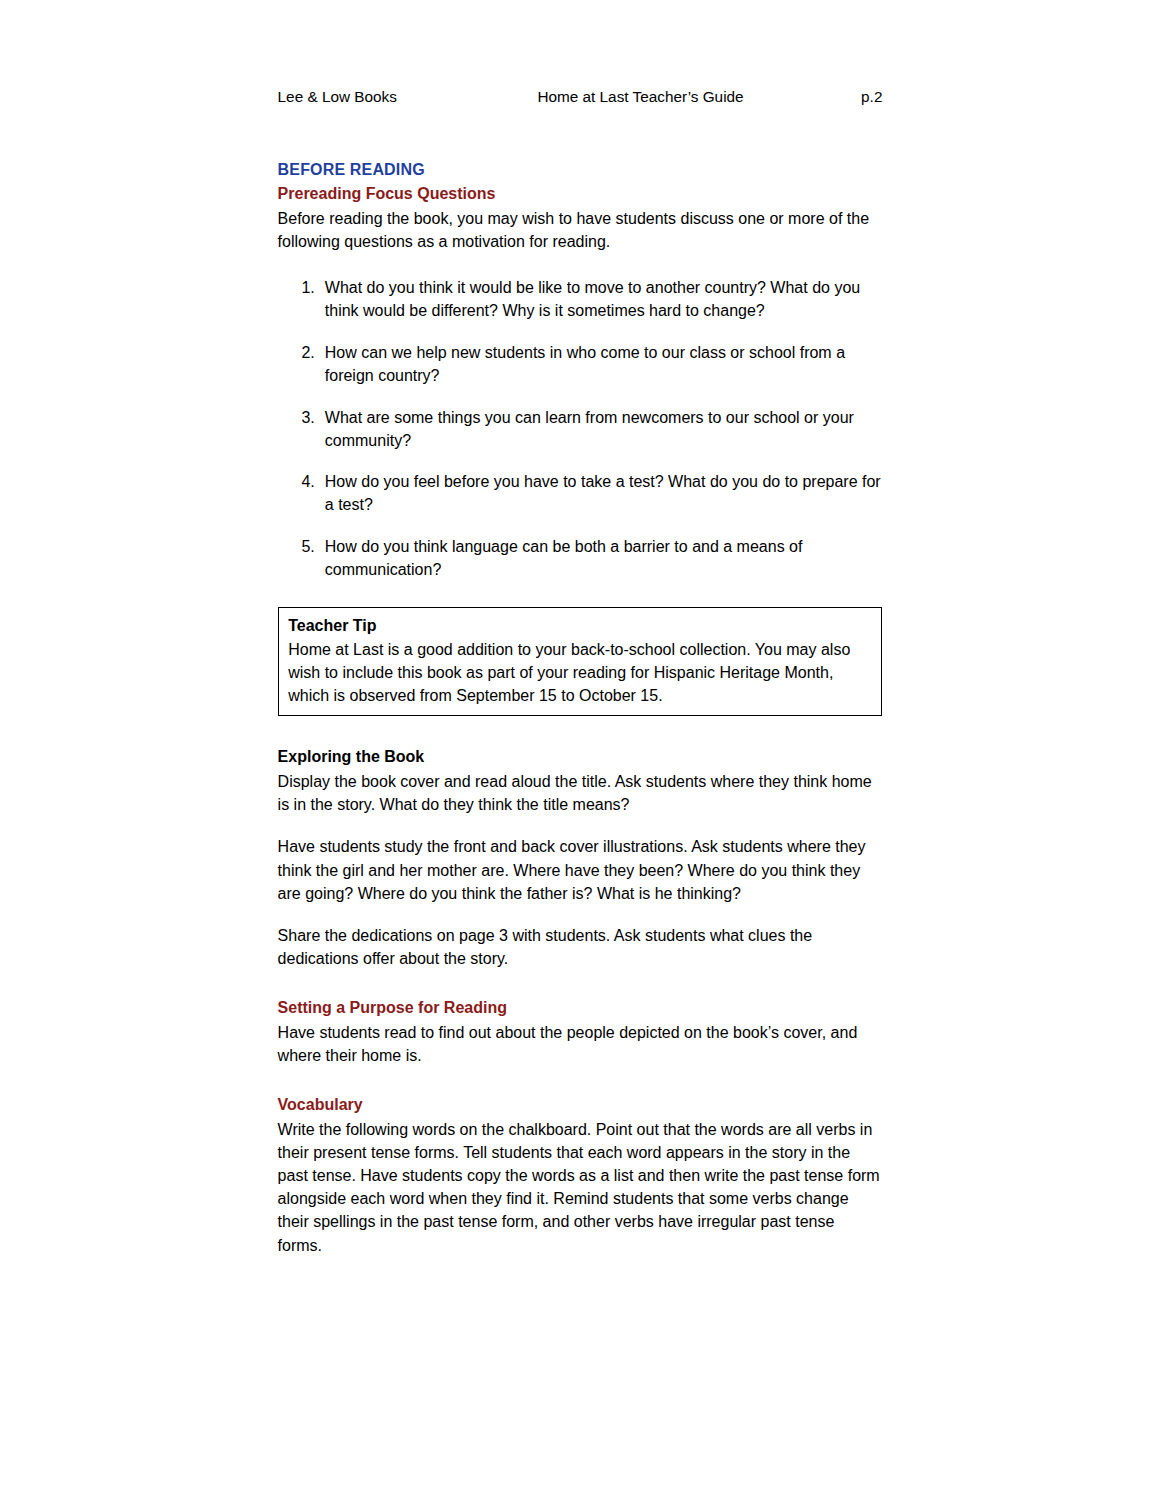Lee & Low Books Home at Last Teacher’s Guide p.2
BEFORE READING
Prereading Focus Questions
Before reading the book, you may wish to have students discuss one or more of the following questions as a motivation for reading.
What do you think it would be like to move to another country? What do you think would be different? Why is it sometimes hard to change?
How can we help new students in who come to our class or school from a foreign country?
What are some things you can learn from newcomers to our school or your community?
How do you feel before you have to take a test? What do you do to prepare for a test?
How do you think language can be both a barrier to and a means of communication?
Teacher Tip
Home at Last is a good addition to your back-to-school collection. You may also wish to include this book as part of your reading for Hispanic Heritage Month, which is observed from September 15 to October 15.
Exploring the Book
Display the book cover and read aloud the title. Ask students where they think home is in the story. What do they think the title means?
Have students study the front and back cover illustrations. Ask students where they think the girl and her mother are. Where have they been? Where do you think they are going? Where do you think the father is? What is he thinking?
Share the dedications on page 3 with students. Ask students what clues the dedications offer about the story.
Setting a Purpose for Reading
Have students read to find out about the people depicted on the book’s cover, and where their home is.
Vocabulary
Write the following words on the chalkboard. Point out that the words are all verbs in their present tense forms. Tell students that each word appears in the story in the past tense. Have students copy the words as a list and then write the past tense form alongside each word when they find it. Remind students that some verbs change their spellings in the past tense form, and other verbs have irregular past tense forms.